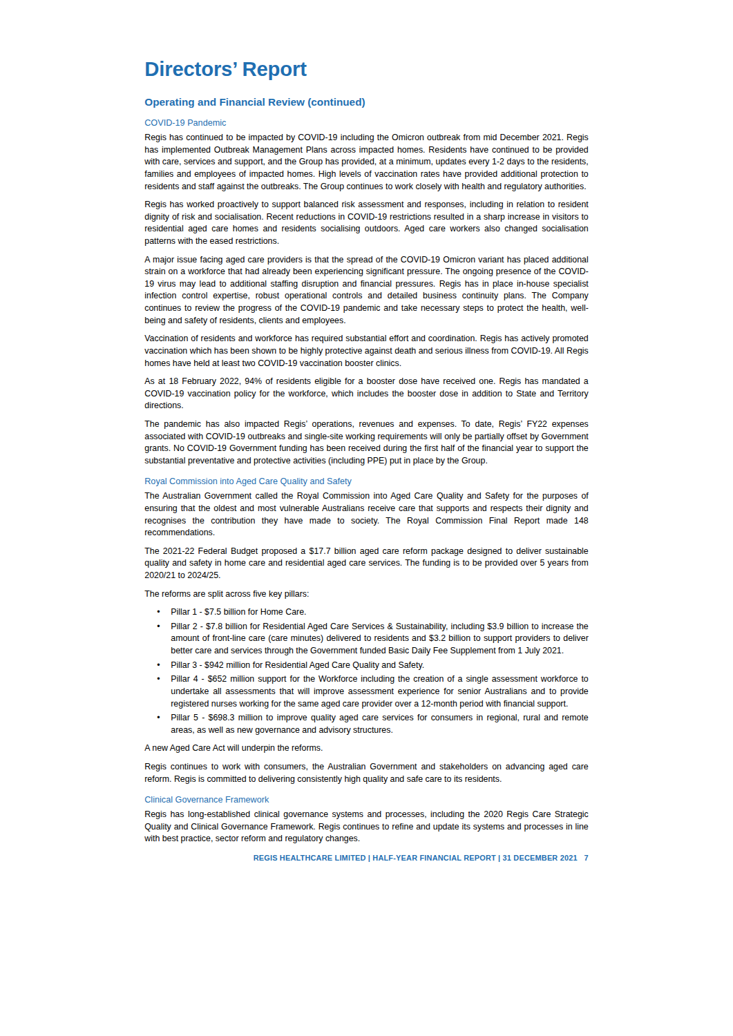Directors’ Report
Operating and Financial Review (continued)
COVID-19 Pandemic
Regis has continued to be impacted by COVID-19 including the Omicron outbreak from mid December 2021. Regis has implemented Outbreak Management Plans across impacted homes. Residents have continued to be provided with care, services and support, and the Group has provided, at a minimum, updates every 1-2 days to the residents, families and employees of impacted homes. High levels of vaccination rates have provided additional protection to residents and staff against the outbreaks. The Group continues to work closely with health and regulatory authorities.
Regis has worked proactively to support balanced risk assessment and responses, including in relation to resident dignity of risk and socialisation. Recent reductions in COVID-19 restrictions resulted in a sharp increase in visitors to residential aged care homes and residents socialising outdoors. Aged care workers also changed socialisation patterns with the eased restrictions.
A major issue facing aged care providers is that the spread of the COVID-19 Omicron variant has placed additional strain on a workforce that had already been experiencing significant pressure. The ongoing presence of the COVID-19 virus may lead to additional staffing disruption and financial pressures. Regis has in place in-house specialist infection control expertise, robust operational controls and detailed business continuity plans. The Company continues to review the progress of the COVID-19 pandemic and take necessary steps to protect the health, well-being and safety of residents, clients and employees.
Vaccination of residents and workforce has required substantial effort and coordination. Regis has actively promoted vaccination which has been shown to be highly protective against death and serious illness from COVID-19. All Regis homes have held at least two COVID-19 vaccination booster clinics.
As at 18 February 2022, 94% of residents eligible for a booster dose have received one. Regis has mandated a COVID-19 vaccination policy for the workforce, which includes the booster dose in addition to State and Territory directions.
The pandemic has also impacted Regis’ operations, revenues and expenses. To date, Regis’ FY22 expenses associated with COVID-19 outbreaks and single-site working requirements will only be partially offset by Government grants. No COVID-19 Government funding has been received during the first half of the financial year to support the substantial preventative and protective activities (including PPE) put in place by the Group.
Royal Commission into Aged Care Quality and Safety
The Australian Government called the Royal Commission into Aged Care Quality and Safety for the purposes of ensuring that the oldest and most vulnerable Australians receive care that supports and respects their dignity and recognises the contribution they have made to society. The Royal Commission Final Report made 148 recommendations.
The 2021-22 Federal Budget proposed a $17.7 billion aged care reform package designed to deliver sustainable quality and safety in home care and residential aged care services. The funding is to be provided over 5 years from 2020/21 to 2024/25.
The reforms are split across five key pillars:
Pillar 1 - $7.5 billion for Home Care.
Pillar 2 - $7.8 billion for Residential Aged Care Services & Sustainability, including $3.9 billion to increase the amount of front-line care (care minutes) delivered to residents and $3.2 billion to support providers to deliver better care and services through the Government funded Basic Daily Fee Supplement from 1 July 2021.
Pillar 3 - $942 million for Residential Aged Care Quality and Safety.
Pillar 4 - $652 million support for the Workforce including the creation of a single assessment workforce to undertake all assessments that will improve assessment experience for senior Australians and to provide registered nurses working for the same aged care provider over a 12-month period with financial support.
Pillar 5 - $698.3 million to improve quality aged care services for consumers in regional, rural and remote areas, as well as new governance and advisory structures.
A new Aged Care Act will underpin the reforms.
Regis continues to work with consumers, the Australian Government and stakeholders on advancing aged care reform. Regis is committed to delivering consistently high quality and safe care to its residents.
Clinical Governance Framework
Regis has long-established clinical governance systems and processes, including the 2020 Regis Care Strategic Quality and Clinical Governance Framework. Regis continues to refine and update its systems and processes in line with best practice, sector reform and regulatory changes.
REGIS HEALTHCARE LIMITED | HALF-YEAR FINANCIAL REPORT | 31 DECEMBER 2021 7